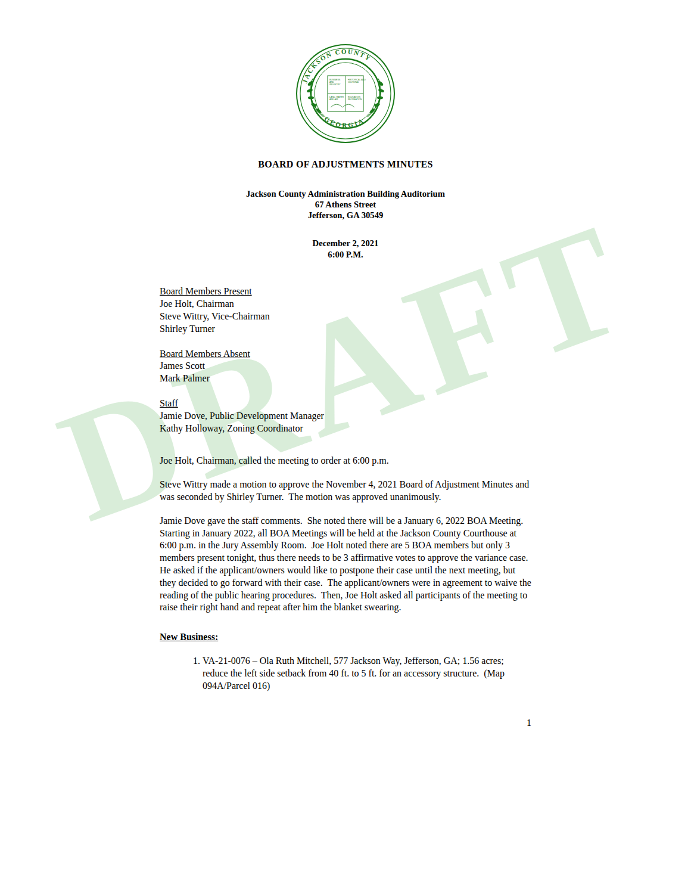DRAFT
JACKSON COUNTY GEORGIA BUSINESS AND INDUSTRY HISTORICAL AND CULTURAL LAND, WATER AND AIR EDUCATION RECREATION
BOARD OF ADJUSTMENTS MINUTES
Jackson County Administration Building Auditorium
67 Athens Street
Jefferson, GA 30549
December 2, 2021
6:00 P.M.
Board Members Present
Joe Holt, Chairman
Steve Wittry, Vice-Chairman
Shirley Turner
Board Members Absent
James Scott
Mark Palmer
Staff
Jamie Dove, Public Development Manager
Kathy Holloway, Zoning Coordinator
Joe Holt, Chairman, called the meeting to order at 6:00 p.m.
Steve Wittry made a motion to approve the November 4, 2021 Board of Adjustment Minutes and was seconded by Shirley Turner. The motion was approved unanimously.
Jamie Dove gave the staff comments. She noted there will be a January 6, 2022 BOA Meeting. Starting in January 2022, all BOA Meetings will be held at the Jackson County Courthouse at 6:00 p.m. in the Jury Assembly Room. Joe Holt noted there are 5 BOA members but only 3 members present tonight, thus there needs to be 3 affirmative votes to approve the variance case. He asked if the applicant/owners would like to postpone their case until the next meeting, but they decided to go forward with their case. The applicant/owners were in agreement to waive the reading of the public hearing procedures. Then, Joe Holt asked all participants of the meeting to raise their right hand and repeat after him the blanket swearing.
New Business:
VA-21-0076 – Ola Ruth Mitchell, 577 Jackson Way, Jefferson, GA; 1.56 acres; reduce the left side setback from 40 ft. to 5 ft. for an accessory structure. (Map 094A/Parcel 016)
1